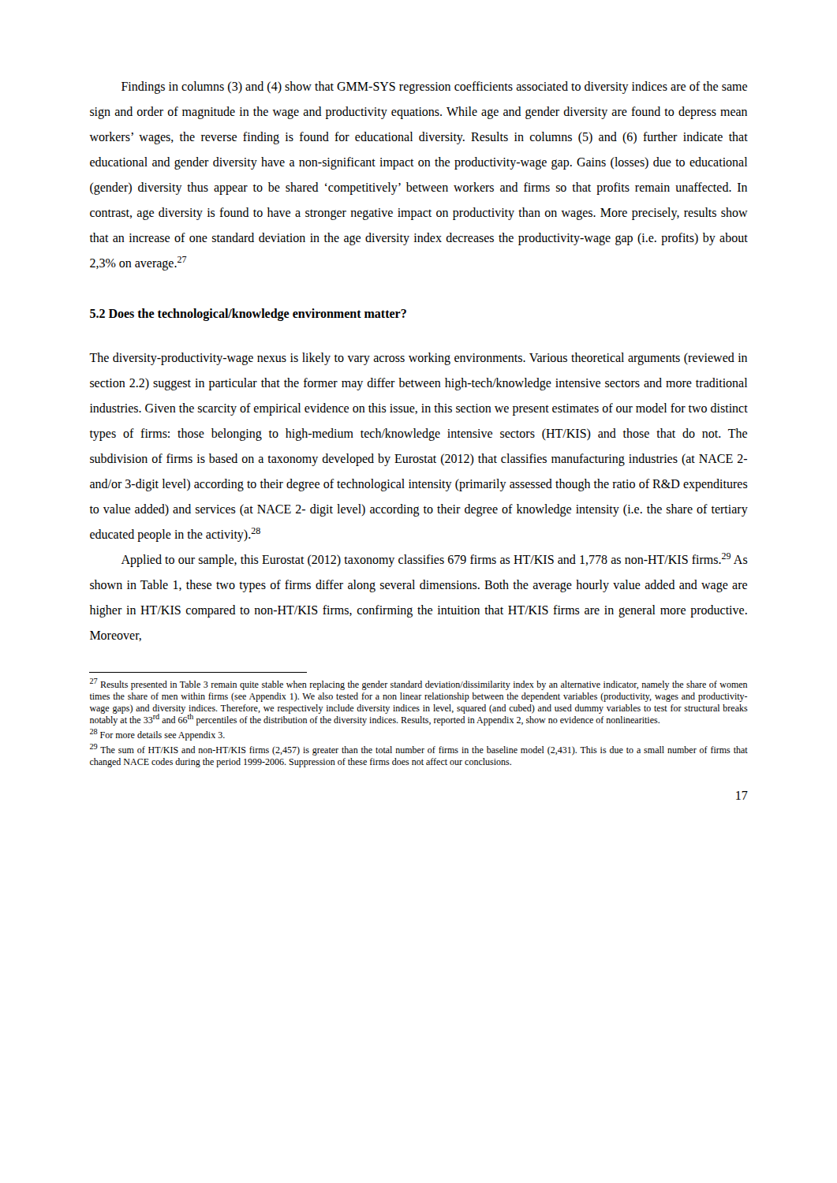Findings in columns (3) and (4) show that GMM-SYS regression coefficients associated to diversity indices are of the same sign and order of magnitude in the wage and productivity equations. While age and gender diversity are found to depress mean workers’ wages, the reverse finding is found for educational diversity. Results in columns (5) and (6) further indicate that educational and gender diversity have a non-significant impact on the productivity-wage gap. Gains (losses) due to educational (gender) diversity thus appear to be shared ‘competitively’ between workers and firms so that profits remain unaffected. In contrast, age diversity is found to have a stronger negative impact on productivity than on wages. More precisely, results show that an increase of one standard deviation in the age diversity index decreases the productivity-wage gap (i.e. profits) by about 2,3% on average.27
5.2 Does the technological/knowledge environment matter?
The diversity-productivity-wage nexus is likely to vary across working environments. Various theoretical arguments (reviewed in section 2.2) suggest in particular that the former may differ between high-tech/knowledge intensive sectors and more traditional industries. Given the scarcity of empirical evidence on this issue, in this section we present estimates of our model for two distinct types of firms: those belonging to high-medium tech/knowledge intensive sectors (HT/KIS) and those that do not. The subdivision of firms is based on a taxonomy developed by Eurostat (2012) that classifies manufacturing industries (at NACE 2- and/or 3-digit level) according to their degree of technological intensity (primarily assessed though the ratio of R&D expenditures to value added) and services (at NACE 2- digit level) according to their degree of knowledge intensity (i.e. the share of tertiary educated people in the activity).28
Applied to our sample, this Eurostat (2012) taxonomy classifies 679 firms as HT/KIS and 1,778 as non-HT/KIS firms.29 As shown in Table 1, these two types of firms differ along several dimensions. Both the average hourly value added and wage are higher in HT/KIS compared to non-HT/KIS firms, confirming the intuition that HT/KIS firms are in general more productive. Moreover,
27 Results presented in Table 3 remain quite stable when replacing the gender standard deviation/dissimilarity index by an alternative indicator, namely the share of women times the share of men within firms (see Appendix 1). We also tested for a non linear relationship between the dependent variables (productivity, wages and productivity-wage gaps) and diversity indices. Therefore, we respectively include diversity indices in level, squared (and cubed) and used dummy variables to test for structural breaks notably at the 33rd and 66th percentiles of the distribution of the diversity indices. Results, reported in Appendix 2, show no evidence of nonlinearities.
28 For more details see Appendix 3.
29 The sum of HT/KIS and non-HT/KIS firms (2,457) is greater than the total number of firms in the baseline model (2,431). This is due to a small number of firms that changed NACE codes during the period 1999-2006. Suppression of these firms does not affect our conclusions.
17